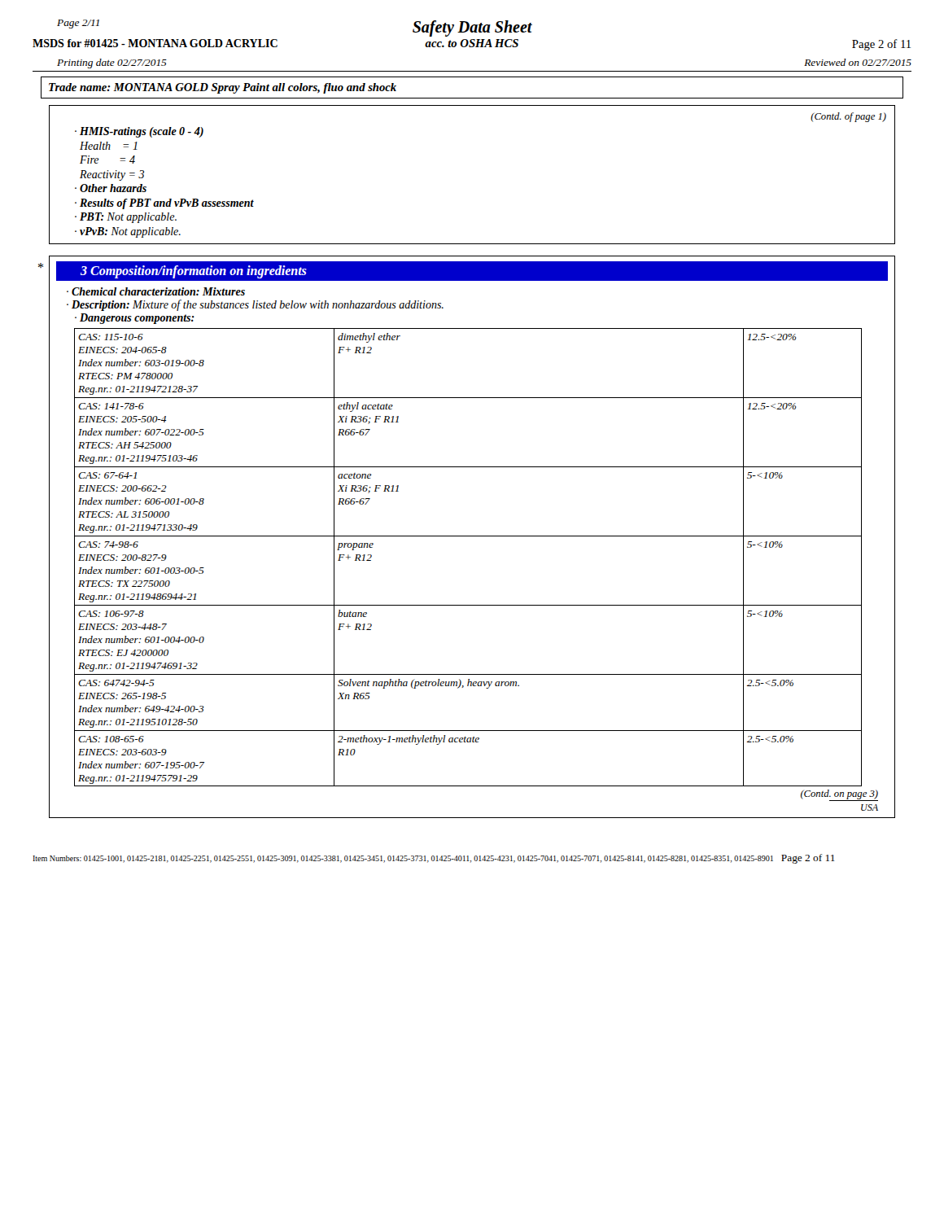Page 2/11
Safety Data Sheet
acc. to OSHA HCS
Page 2 of 11 MSDS for #01425 - MONTANA GOLD ACRYLIC
Printing date 02/27/2015 Reviewed on 02/27/2015
Trade name: MONTANA GOLD Spray Paint all colors, fluo and shock
(Contd. of page 1)
· HMIS-ratings (scale 0 - 4)
Health = 1
Fire = 4
Reactivity = 3
· Other hazards
· Results of PBT and vPvB assessment
· PBT: Not applicable.
· vPvB: Not applicable.
*
3 Composition/information on ingredients
· Chemical characterization: Mixtures
· Description: Mixture of the substances listed below with nonhazardous additions.
· Dangerous components:
| CAS: 115-10-6 EINECS: 204-065-8 Index number: 603-019-00-8 RTECS: PM 4780000 Reg.nr.: 01-2119472128-37 | dimethyl ether F+ R12 | 12.5-<20% |
| CAS: 141-78-6 EINECS: 205-500-4 Index number: 607-022-00-5 RTECS: AH 5425000 Reg.nr.: 01-2119475103-46 | ethyl acetate Xi R36; F R11 R66-67 | 12.5-<20% |
| CAS: 67-64-1 EINECS: 200-662-2 Index number: 606-001-00-8 RTECS: AL 3150000 Reg.nr.: 01-2119471330-49 | acetone Xi R36; F R11 R66-67 | 5-<10% |
| CAS: 74-98-6 EINECS: 200-827-9 Index number: 601-003-00-5 RTECS: TX 2275000 Reg.nr.: 01-2119486944-21 | propane F+ R12 | 5-<10% |
| CAS: 106-97-8 EINECS: 203-448-7 Index number: 601-004-00-0 RTECS: EJ 4200000 Reg.nr.: 01-2119474691-32 | butane F+ R12 | 5-<10% |
| CAS: 64742-94-5 EINECS: 265-198-5 Index number: 649-424-00-3 Reg.nr.: 01-2119510128-50 | Solvent naphtha (petroleum), heavy arom. Xn R65 | 2.5-<5.0% |
| CAS: 108-65-6 EINECS: 203-603-9 Index number: 607-195-00-7 Reg.nr.: 01-2119475791-29 | 2-methoxy-1-methylethyl acetate R10 | 2.5-<5.0% |
(Contd. on page 3)
USA
Item Numbers: 01425-1001, 01425-2181, 01425-2251, 01425-2551, 01425-3091, 01425-3381, 01425-3451, 01425-3731, 01425-4011, 01425-4231, 01425-7041, 01425-7071, 01425-8141, 01425-8281, 01425-8351, 01425-8901 Page 2 of 11